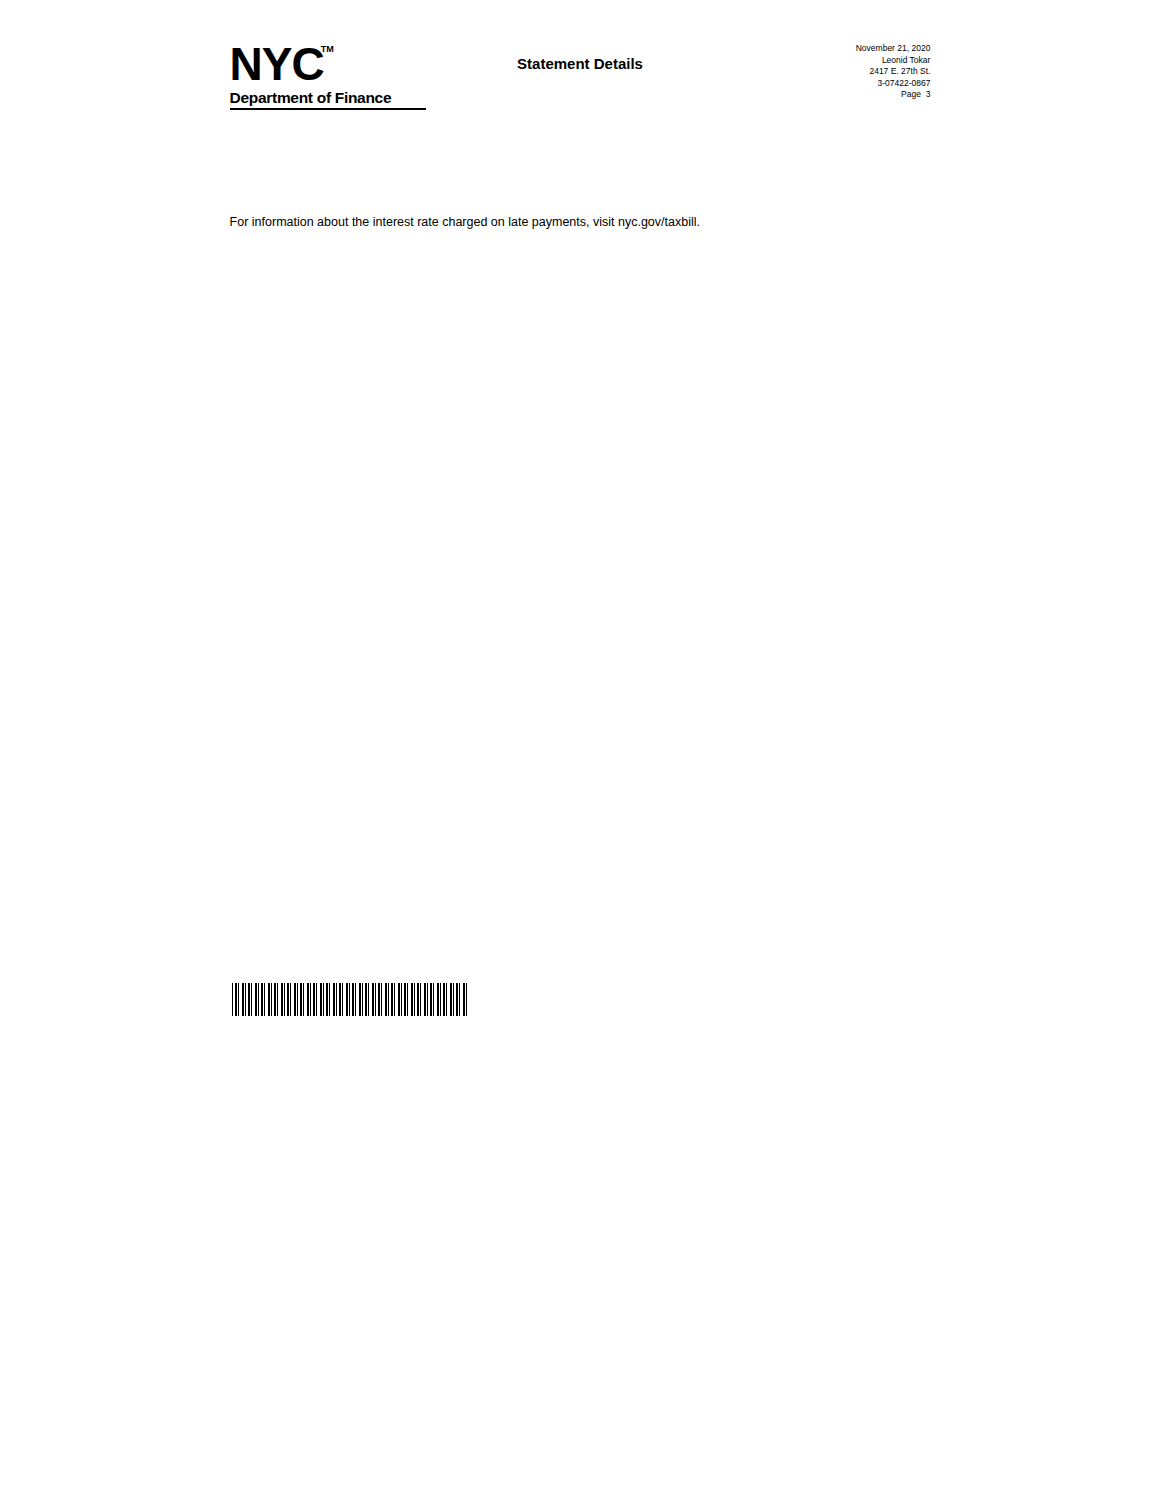NYCTM
Department of Finance
Statement Details
November 21, 2020
Leonid Tokar
2417 E. 27th St.
3-07422-0867
Page 3
For information about the interest rate charged on late payments, visit nyc.gov/taxbill.